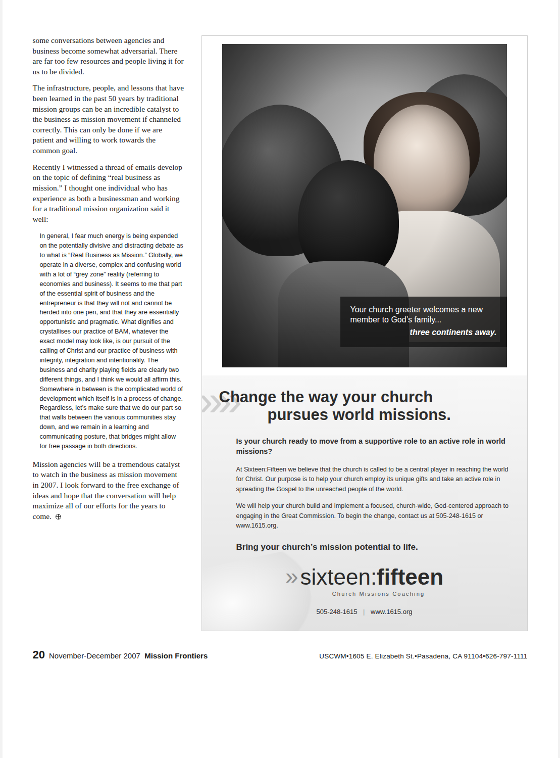some conversations between agencies and business become somewhat adversarial. There are far too few resources and people living it for us to be divided.
The infrastructure, people, and lessons that have been learned in the past 50 years by traditional mission groups can be an incredible catalyst to the business as mission movement if channeled correctly. This can only be done if we are patient and willing to work towards the common goal.
Recently I witnessed a thread of emails develop on the topic of defining “real business as mission.” I thought one individual who has experience as both a businessman and working for a traditional mission organization said it well:
In general, I fear much energy is being expended on the potentially divisive and distracting debate as to what is “Real Business as Mission.” Globally, we operate in a diverse, complex and confusing world with a lot of “grey zone” reality (referring to economies and business). It seems to me that part of the essential spirit of business and the entrepreneur is that they will not and cannot be herded into one pen, and that they are essentially opportunistic and pragmatic. What dignifies and crystallises our practice of BAM, whatever the exact model may look like, is our pursuit of the calling of Christ and our practice of business with integrity, integration and intentionality. The business and charity playing fields are clearly two different things, and I think we would all affirm this. Somewhere in between is the complicated world of development which itself is in a process of change. Regardless, let’s make sure that we do our part so that walls between the various communities stay down, and we remain in a learning and communicating posture, that bridges might allow for free passage in both directions.
Mission agencies will be a tremendous catalyst to watch in the business as mission movement in 2007. I look forward to the free exchange of ideas and hope that the conversation will help maximize all of our efforts for the years to come.
Your church greeter welcomes a new member to God’s family... three continents away.
Change the way your church pursues world missions.
Is your church ready to move from a supportive role to an active role in world missions?
At Sixteen:Fifteen we believe that the church is called to be a central player in reaching the world for Christ. Our purpose is to help your church employ its unique gifts and take an active role in spreading the Gospel to the unreached people of the world.
We will help your church build and implement a focused, church-wide, God-centered approach to engaging in the Great Commission. To begin the change, contact us at 505-248-1615 or www.1615.org.
Bring your church’s mission potential to life.
» sixteen:fifteen
Church Missions Coaching
505-248-1615 | www.1615.org
20 November-December 2007 Mission Frontiers USCWM•1605 E. Elizabeth St.•Pasadena, CA 91104•626-797-1111